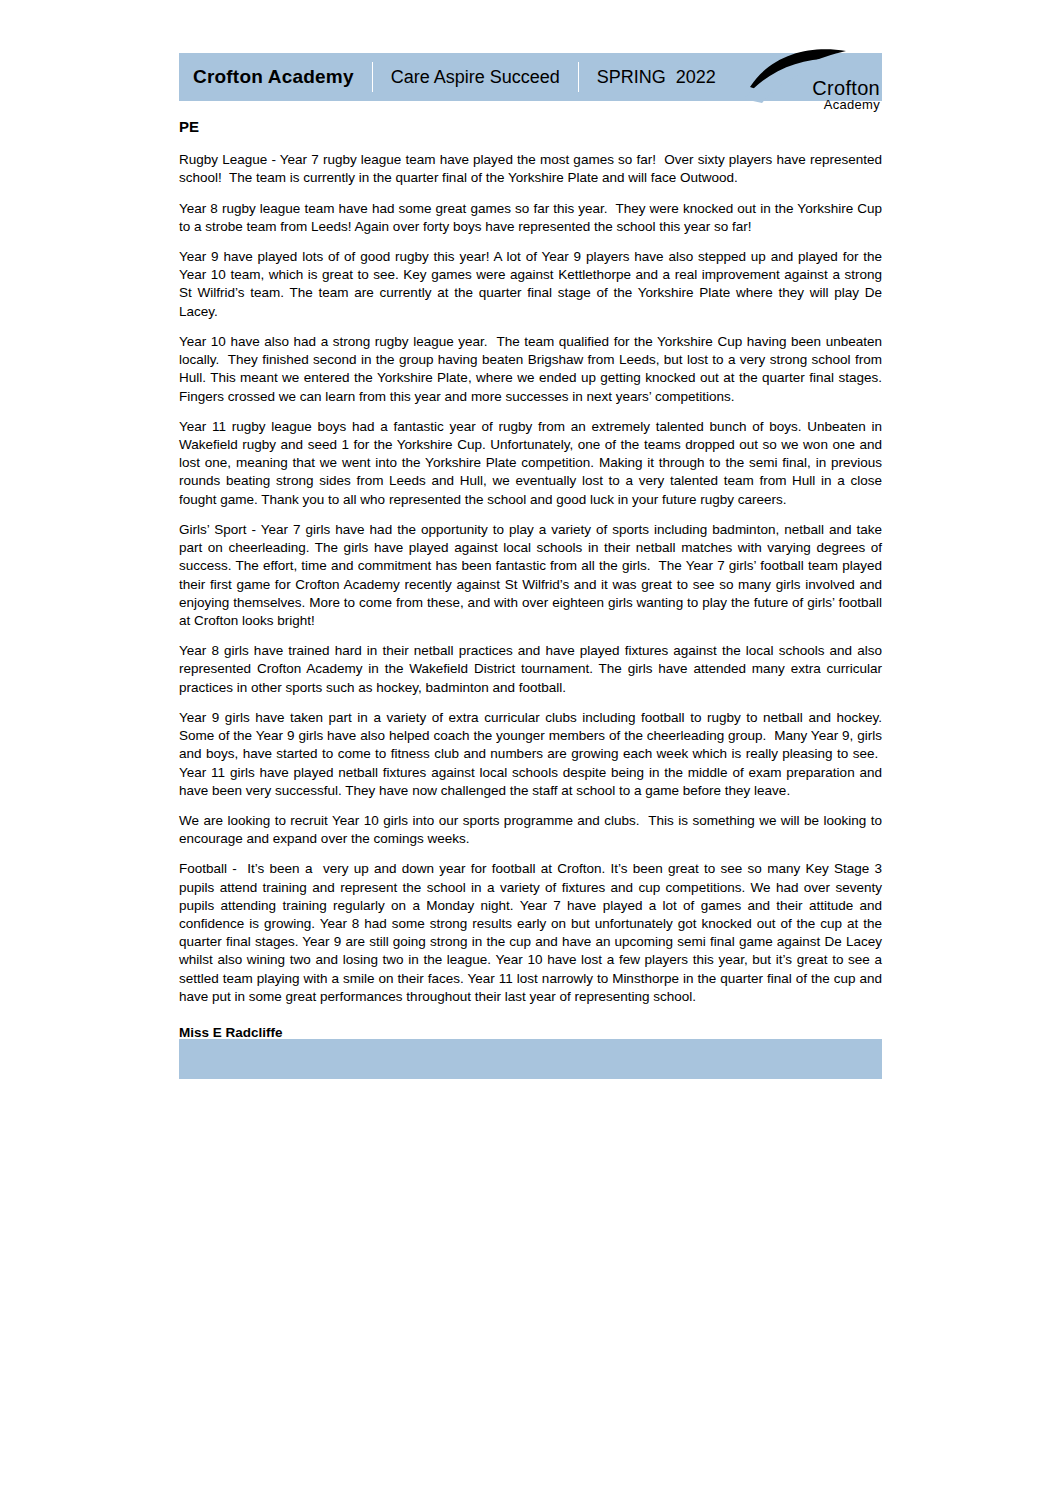Crofton Academy Care Aspire Succeed SPRING 2022
Crofton
Academy
PE
Rugby League - Year 7 rugby league team have played the most games so far! Over sixty players have represented school! The team is currently in the quarter final of the Yorkshire Plate and will face Outwood.
Year 8 rugby league team have had some great games so far this year. They were knocked out in the Yorkshire Cup to a strobe team from Leeds! Again over forty boys have represented the school this year so far!
Year 9 have played lots of of good rugby this year! A lot of Year 9 players have also stepped up and played for the Year 10 team, which is great to see. Key games were against Kettlethorpe and a real improvement against a strong St Wilfrid’s team. The team are currently at the quarter final stage of the Yorkshire Plate where they will play De Lacey.
Year 10 have also had a strong rugby league year. The team qualified for the Yorkshire Cup having been unbeaten locally. They finished second in the group having beaten Brigshaw from Leeds, but lost to a very strong school from Hull. This meant we entered the Yorkshire Plate, where we ended up getting knocked out at the quarter final stages. Fingers crossed we can learn from this year and more successes in next years’ competitions.
Year 11 rugby league boys had a fantastic year of rugby from an extremely talented bunch of boys. Unbeaten in Wakefield rugby and seed 1 for the Yorkshire Cup. Unfortunately, one of the teams dropped out so we won one and lost one, meaning that we went into the Yorkshire Plate competition. Making it through to the semi final, in previous rounds beating strong sides from Leeds and Hull, we eventually lost to a very talented team from Hull in a close fought game. Thank you to all who represented the school and good luck in your future rugby careers.
Girls’ Sport - Year 7 girls have had the opportunity to play a variety of sports including badminton, netball and take part on cheerleading. The girls have played against local schools in their netball matches with varying degrees of success. The effort, time and commitment has been fantastic from all the girls. The Year 7 girls’ football team played their first game for Crofton Academy recently against St Wilfrid’s and it was great to see so many girls involved and enjoying themselves. More to come from these, and with over eighteen girls wanting to play the future of girls’ football at Crofton looks bright!
Year 8 girls have trained hard in their netball practices and have played fixtures against the local schools and also represented Crofton Academy in the Wakefield District tournament. The girls have attended many extra curricular practices in other sports such as hockey, badminton and football.
Year 9 girls have taken part in a variety of extra curricular clubs including football to rugby to netball and hockey. Some of the Year 9 girls have also helped coach the younger members of the cheerleading group. Many Year 9, girls and boys, have started to come to fitness club and numbers are growing each week which is really pleasing to see. Year 11 girls have played netball fixtures against local schools despite being in the middle of exam preparation and have been very successful. They have now challenged the staff at school to a game before they leave.
We are looking to recruit Year 10 girls into our sports programme and clubs. This is something we will be looking to encourage and expand over the comings weeks.
Football - It’s been a very up and down year for football at Crofton. It’s been great to see so many Key Stage 3 pupils attend training and represent the school in a variety of fixtures and cup competitions. We had over seventy pupils attending training regularly on a Monday night. Year 7 have played a lot of games and their attitude and confidence is growing. Year 8 had some strong results early on but unfortunately got knocked out of the cup at the quarter final stages. Year 9 are still going strong in the cup and have an upcoming semi final game against De Lacey whilst also wining two and losing two in the league. Year 10 have lost a few players this year, but it’s great to see a settled team playing with a smile on their faces. Year 11 lost narrowly to Minsthorpe in the quarter final of the cup and have put in some great performances throughout their last year of representing school.
Miss E Radcliffe
Subject Leader PE